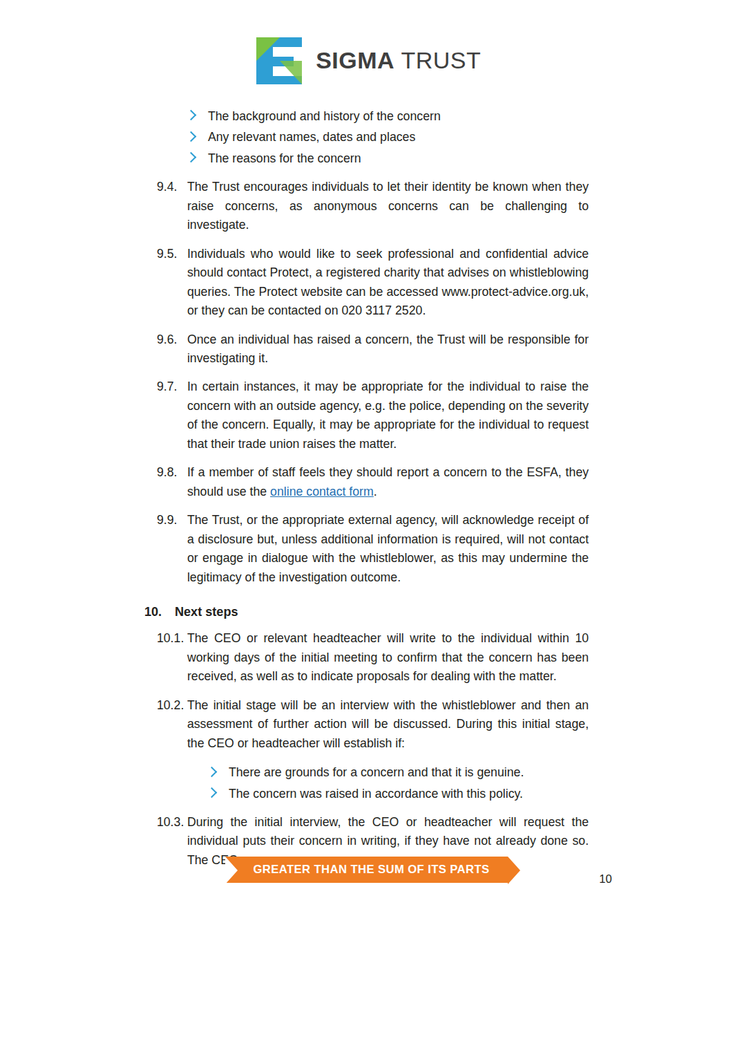SIGMA TRUST
The background and history of the concern
Any relevant names, dates and places
The reasons for the concern
9.4.
The Trust encourages individuals to let their identity be known when they raise concerns, as anonymous concerns can be challenging to investigate.
9.5.
Individuals who would like to seek professional and confidential advice should contact Protect, a registered charity that advises on whistleblowing queries. The Protect website can be accessed www.protect-advice.org.uk, or they can be contacted on 020 3117 2520.
9.6.
Once an individual has raised a concern, the Trust will be responsible for investigating it.
9.7.
In certain instances, it may be appropriate for the individual to raise the concern with an outside agency, e.g. the police, depending on the severity of the concern. Equally, it may be appropriate for the individual to request that their trade union raises the matter.
9.8.
If a member of staff feels they should report a concern to the ESFA, they should use the online contact form.
9.9.
The Trust, or the appropriate external agency, will acknowledge receipt of a disclosure but, unless additional information is required, will not contact or engage in dialogue with the whistleblower, as this may undermine the legitimacy of the investigation outcome.
10. Next steps
10.1.
The CEO or relevant headteacher will write to the individual within 10 working days of the initial meeting to confirm that the concern has been received, as well as to indicate proposals for dealing with the matter.
10.2.
The initial stage will be an interview with the whistleblower and then an assessment of further action will be discussed. During this initial stage, the CEO or headteacher will establish if:
There are grounds for a concern and that it is genuine.
The concern was raised in accordance with this policy.
10.3.
During the initial interview, the CEO or headteacher will request the individual puts their concern in writing, if they have not already done so. The CEO or
GREATER THAN THE SUM OF ITS PARTS
10